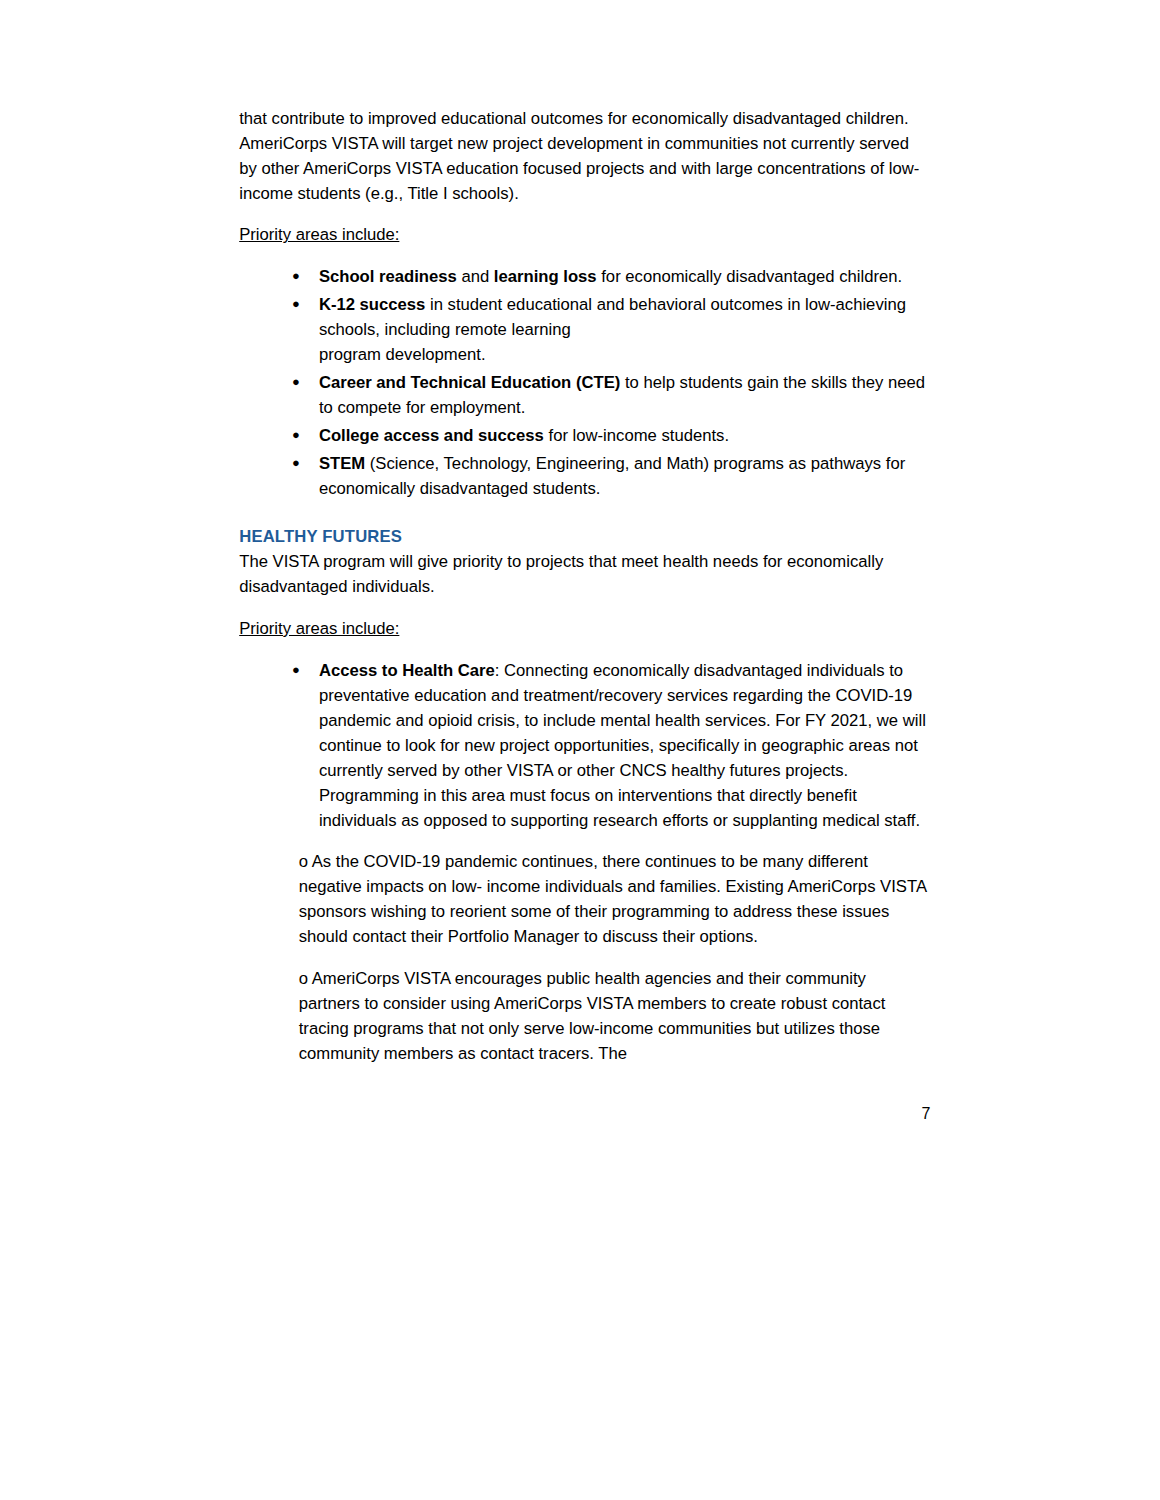that contribute to improved educational outcomes for economically disadvantaged children. AmeriCorps VISTA will target new project development in communities not currently served by other AmeriCorps VISTA education focused projects and with large concentrations of low-income students (e.g., Title I schools).
Priority areas include:
School readiness and learning loss for economically disadvantaged children.
K-12 success in student educational and behavioral outcomes in low-achieving schools, including remote learning
program development.
Career and Technical Education (CTE) to help students gain the skills they need to compete for employment.
College access and success for low-income students.
STEM (Science, Technology, Engineering, and Math) programs as pathways for economically disadvantaged students.
HEALTHY FUTURES
The VISTA program will give priority to projects that meet health needs for economically disadvantaged individuals.
Priority areas include:
Access to Health Care: Connecting economically disadvantaged individuals to preventative education and treatment/recovery services regarding the COVID-19 pandemic and opioid crisis, to include mental health services. For FY 2021, we will continue to look for new project opportunities, specifically in geographic areas not currently served by other VISTA or other CNCS healthy futures projects. Programming in this area must focus on interventions that directly benefit individuals as opposed to supporting research efforts or supplanting medical staff.
o As the COVID-19 pandemic continues, there continues to be many different negative impacts on low- income individuals and families. Existing AmeriCorps VISTA sponsors wishing to reorient some of their programming to address these issues should contact their Portfolio Manager to discuss their options.
o AmeriCorps VISTA encourages public health agencies and their community partners to consider using AmeriCorps VISTA members to create robust contact tracing programs that not only serve low-income communities but utilizes those community members as contact tracers. The
7